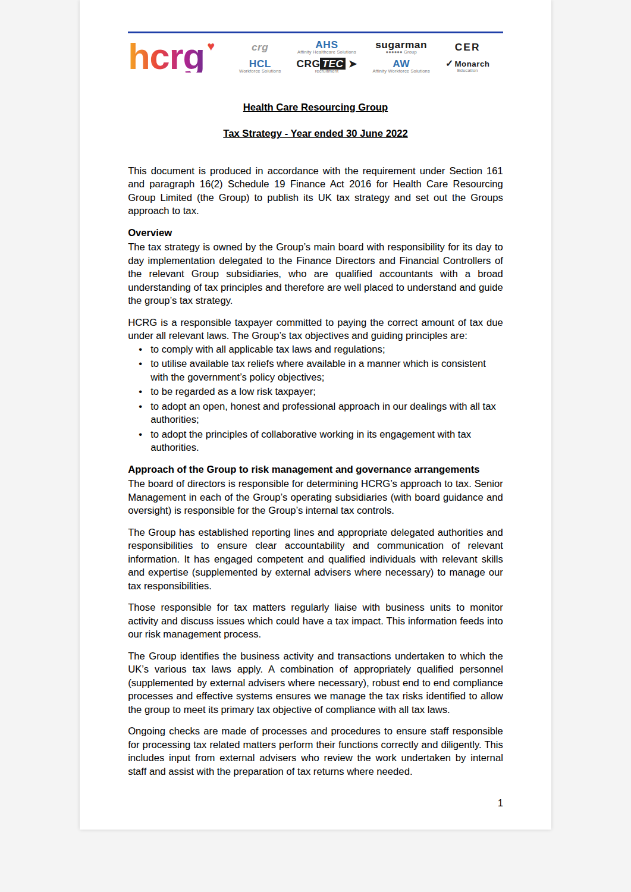hcrg♥
crg
AHS Affinity Healthcare Solutions
sugarman●●●●●● Group
CER
HCL Workforce Solutions
CRGTEC ➤recruitment
AW Affinity Workforce Solutions
✓Monarch Education
Health Care Resourcing Group
Tax Strategy - Year ended 30 June 2022
This document is produced in accordance with the requirement under Section 161 and paragraph 16(2) Schedule 19 Finance Act 2016 for Health Care Resourcing Group Limited (the Group) to publish its UK tax strategy and set out the Groups approach to tax.
Overview
The tax strategy is owned by the Group’s main board with responsibility for its day to day implementation delegated to the Finance Directors and Financial Controllers of the relevant Group subsidiaries, who are qualified accountants with a broad understanding of tax principles and therefore are well placed to understand and guide the group’s tax strategy.
HCRG is a responsible taxpayer committed to paying the correct amount of tax due under all relevant laws. The Group’s tax objectives and guiding principles are:
to comply with all applicable tax laws and regulations;
to utilise available tax reliefs where available in a manner which is consistent with the government’s policy objectives;
to be regarded as a low risk taxpayer;
to adopt an open, honest and professional approach in our dealings with all tax authorities;
to adopt the principles of collaborative working in its engagement with tax authorities.
Approach of the Group to risk management and governance arrangements
The board of directors is responsible for determining HCRG’s approach to tax. Senior Management in each of the Group’s operating subsidiaries (with board guidance and oversight) is responsible for the Group’s internal tax controls.
The Group has established reporting lines and appropriate delegated authorities and responsibilities to ensure clear accountability and communication of relevant information. It has engaged competent and qualified individuals with relevant skills and expertise (supplemented by external advisers where necessary) to manage our tax responsibilities.
Those responsible for tax matters regularly liaise with business units to monitor activity and discuss issues which could have a tax impact. This information feeds into our risk management process.
The Group identifies the business activity and transactions undertaken to which the UK’s various tax laws apply. A combination of appropriately qualified personnel (supplemented by external advisers where necessary), robust end to end compliance processes and effective systems ensures we manage the tax risks identified to allow the group to meet its primary tax objective of compliance with all tax laws.
Ongoing checks are made of processes and procedures to ensure staff responsible for processing tax related matters perform their functions correctly and diligently. This includes input from external advisers who review the work undertaken by internal staff and assist with the preparation of tax returns where needed.
1